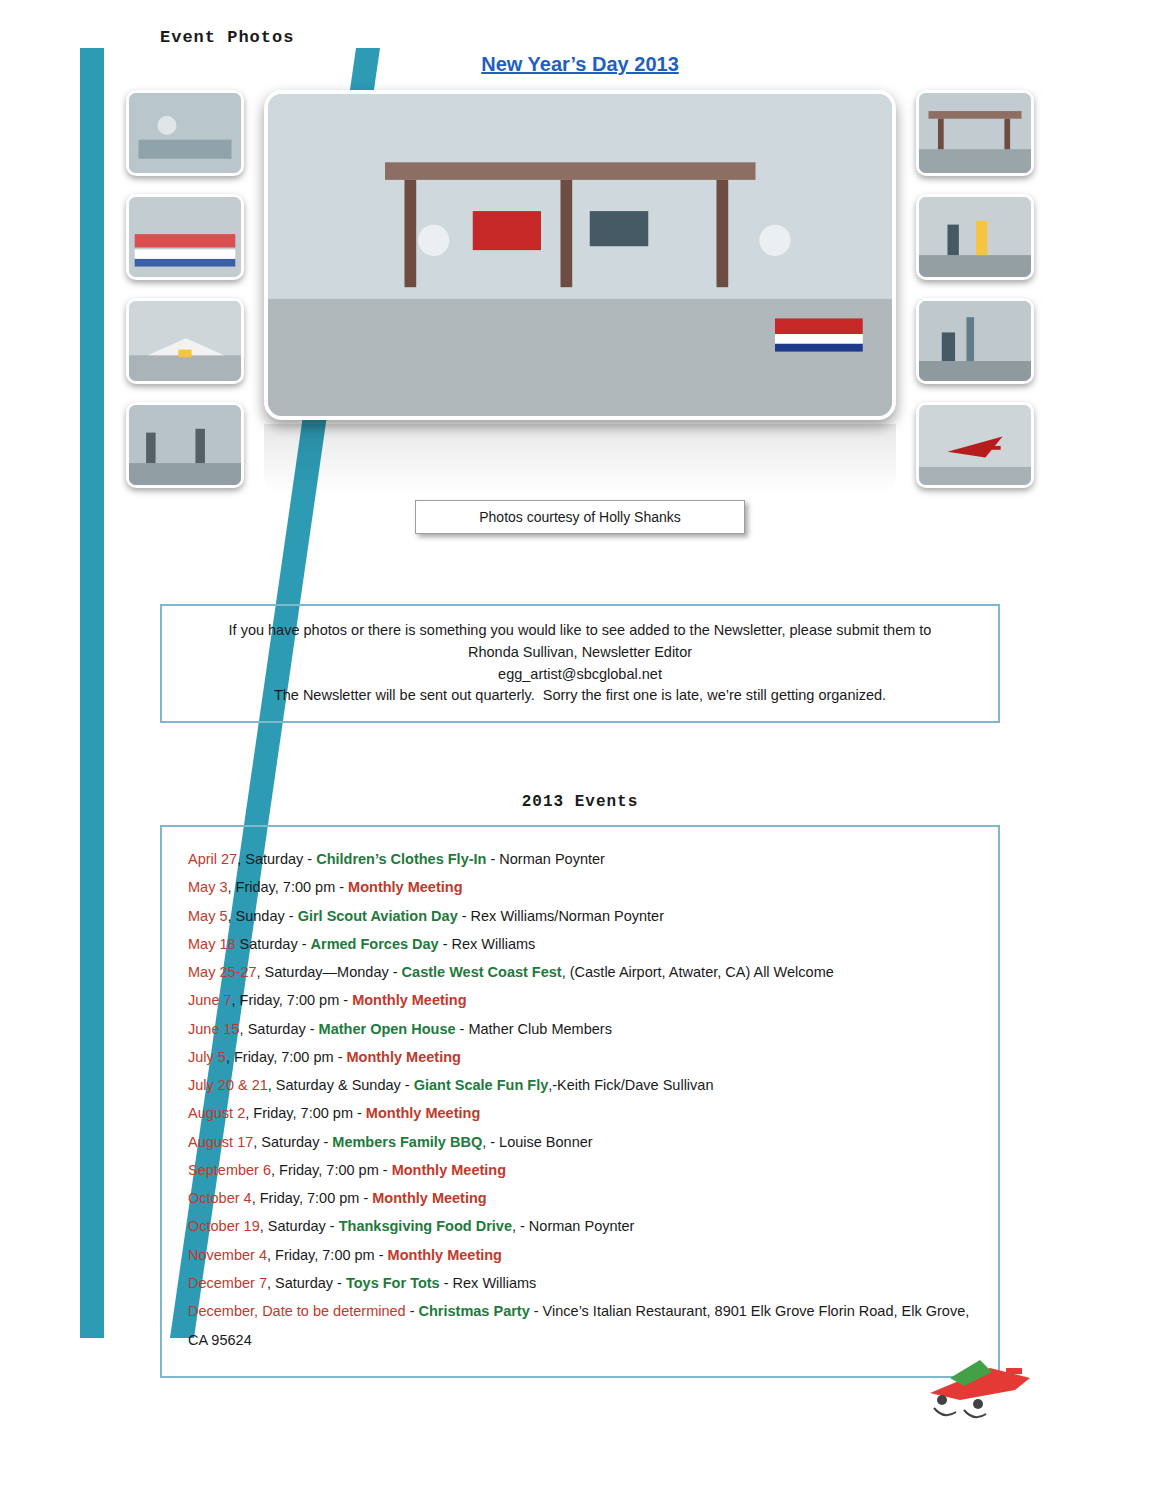Event Photos
New Year’s Day 2013
Photos courtesy of Holly Shanks
If you have photos or there is something you would like to see added to the Newsletter, please submit them to
Rhonda Sullivan, Newsletter Editor
egg_artist@sbcglobal.net
The Newsletter will be sent out quarterly. Sorry the first one is late, we’re still getting organized.
2013 Events
April 27, Saturday - Children’s Clothes Fly-In - Norman Poynter
May 3, Friday, 7:00 pm - Monthly Meeting
May 5, Sunday - Girl Scout Aviation Day - Rex Williams/Norman Poynter
May 18 Saturday - Armed Forces Day - Rex Williams
May 25-27, Saturday—Monday - Castle West Coast Fest, (Castle Airport, Atwater, CA) All Welcome
June 7, Friday, 7:00 pm - Monthly Meeting
June 15, Saturday - Mather Open House - Mather Club Members
July 5, Friday, 7:00 pm - Monthly Meeting
July 20 & 21, Saturday & Sunday - Giant Scale Fun Fly,-Keith Fick/Dave Sullivan
August 2, Friday, 7:00 pm - Monthly Meeting
August 17, Saturday - Members Family BBQ, - Louise Bonner
September 6, Friday, 7:00 pm - Monthly Meeting
October 4, Friday, 7:00 pm - Monthly Meeting
October 19, Saturday - Thanksgiving Food Drive, - Norman Poynter
November 4, Friday, 7:00 pm - Monthly Meeting
December 7, Saturday - Toys For Tots - Rex Williams
December, Date to be determined - Christmas Party - Vince’s Italian Restaurant, 8901 Elk Grove Florin Road, Elk Grove, CA 95624